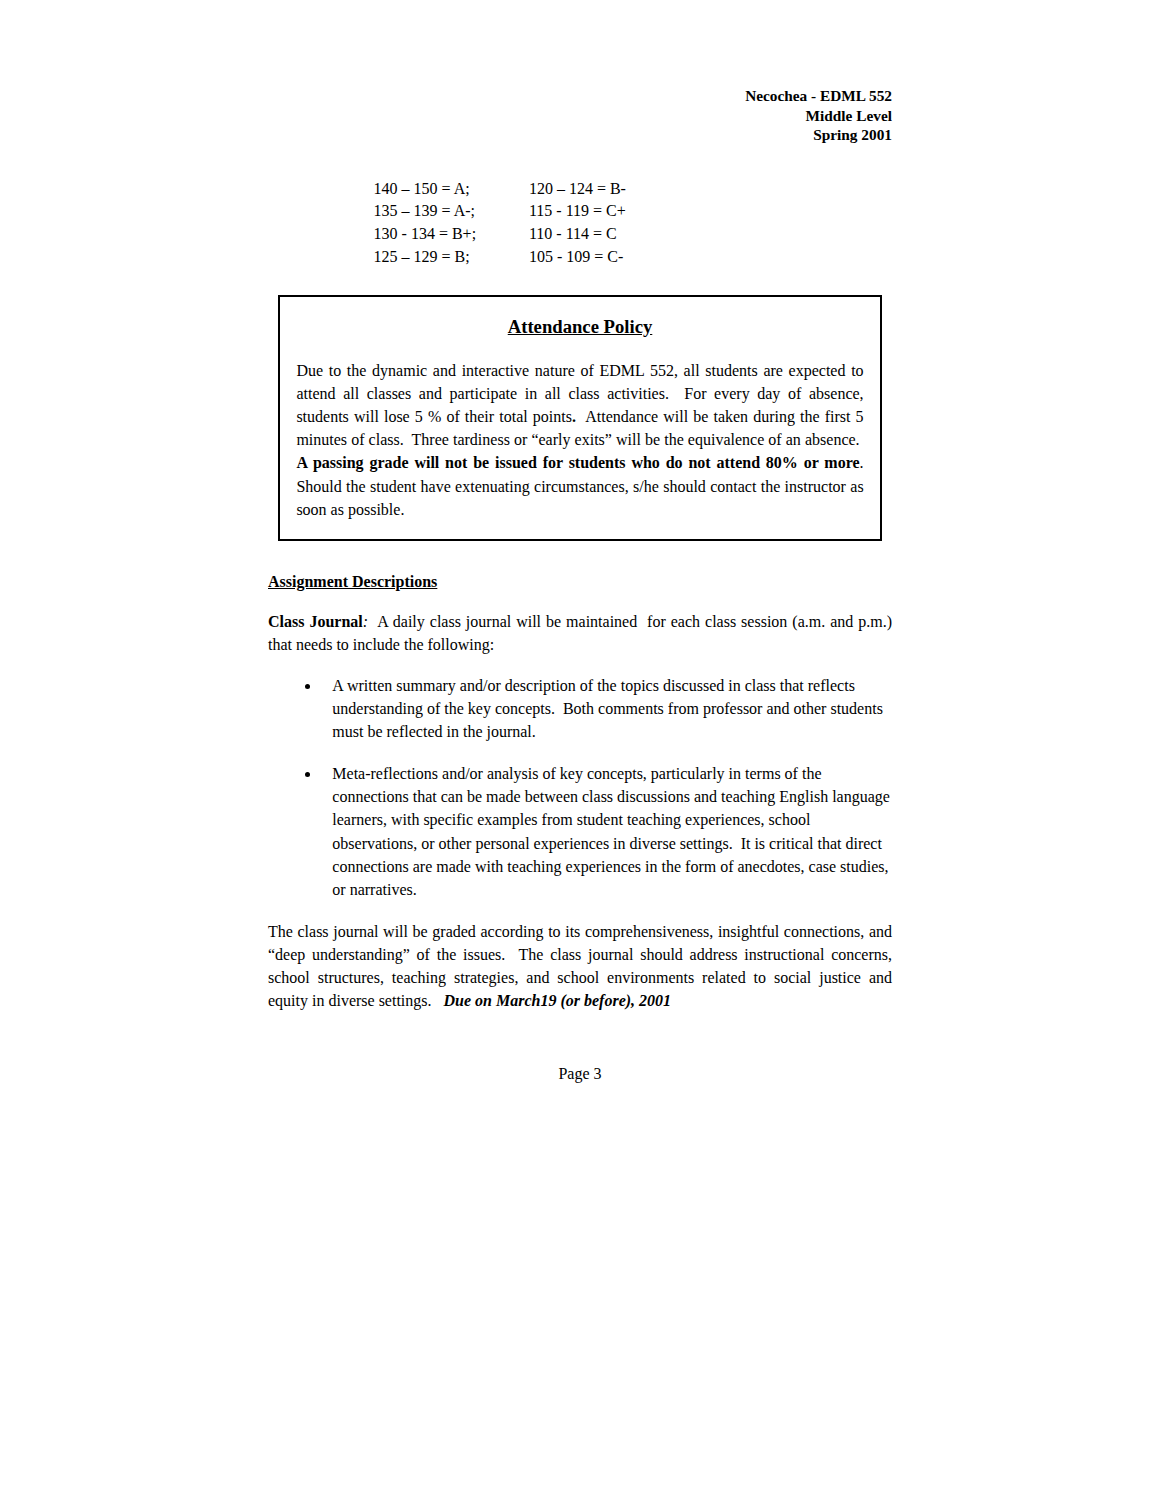Necochea - EDML 552
Middle Level
Spring 2001
| 140 – 150 = A; | 120 – 124 = B- |
| 135 – 139 = A-; | 115 - 119 = C+ |
| 130 - 134 = B+; | 110 - 114 = C |
| 125 – 129 = B; | 105 - 109 = C- |
Attendance Policy
Due to the dynamic and interactive nature of EDML 552, all students are expected to attend all classes and participate in all class activities. For every day of absence, students will lose 5 % of their total points. Attendance will be taken during the first 5 minutes of class. Three tardiness or “early exits” will be the equivalence of an absence. A passing grade will not be issued for students who do not attend 80% or more. Should the student have extenuating circumstances, s/he should contact the instructor as soon as possible.
Assignment Descriptions
Class Journal: A daily class journal will be maintained for each class session (a.m. and p.m.) that needs to include the following:
A written summary and/or description of the topics discussed in class that reflects understanding of the key concepts. Both comments from professor and other students must be reflected in the journal.
Meta-reflections and/or analysis of key concepts, particularly in terms of the connections that can be made between class discussions and teaching English language learners, with specific examples from student teaching experiences, school observations, or other personal experiences in diverse settings. It is critical that direct connections are made with teaching experiences in the form of anecdotes, case studies, or narratives.
The class journal will be graded according to its comprehensiveness, insightful connections, and “deep understanding” of the issues. The class journal should address instructional concerns, school structures, teaching strategies, and school environments related to social justice and equity in diverse settings. Due on March19 (or before), 2001
Page 3